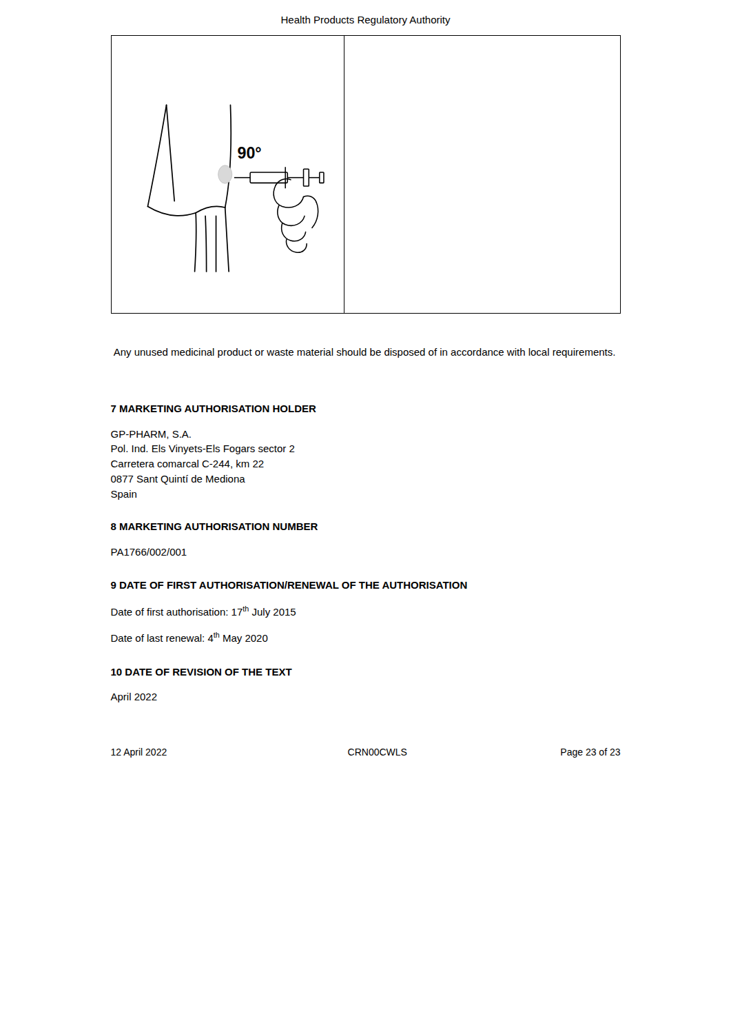Health Products Regulatory Authority
| 90° | |
Any unused medicinal product or waste material should be disposed of in accordance with local requirements.
7 MARKETING AUTHORISATION HOLDER
GP-PHARM, S.A.
Pol. Ind. Els Vinyets-Els Fogars sector 2
Carretera comarcal C-244, km 22
0877 Sant Quintí de Mediona
Spain
8 MARKETING AUTHORISATION NUMBER
PA1766/002/001
9 DATE OF FIRST AUTHORISATION/RENEWAL OF THE AUTHORISATION
Date of first authorisation: 17th July 2015
Date of last renewal: 4th May 2020
10 DATE OF REVISION OF THE TEXT
April 2022
12 April 2022
CRN00CWLS
Page 23 of 23